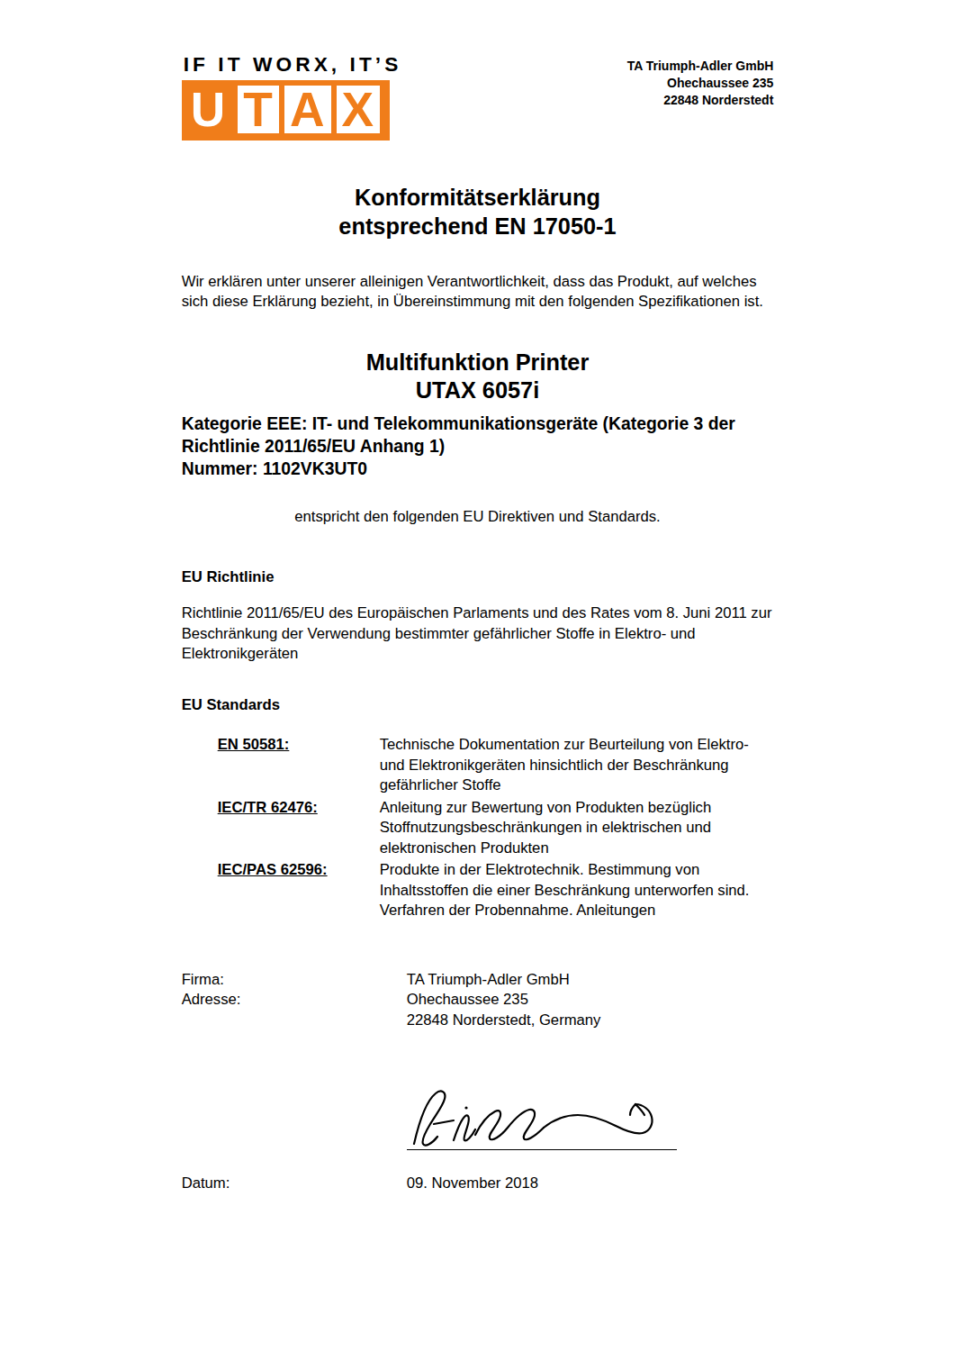IF IT WORX, IT’S
UTAX
TA Triumph-Adler GmbH
Ohechaussee 235
22848 Norderstedt
Konformitätserklärung
entsprechend EN 17050-1
Wir erklären unter unserer alleinigen Verantwortlichkeit, dass das Produkt, auf welches sich diese Erklärung bezieht, in Übereinstimmung mit den folgenden Spezifikationen ist.
Multifunktion Printer
UTAX 6057i
Kategorie EEE: IT- und Telekommunikationsgeräte (Kategorie 3 der Richtlinie 2011/65/EU Anhang 1)
Nummer: 1102VK3UT0
entspricht den folgenden EU Direktiven und Standards.
EU Richtlinie
Richtlinie 2011/65/EU des Europäischen Parlaments und des Rates vom 8. Juni 2011 zur Beschränkung der Verwendung bestimmter gefährlicher Stoffe in Elektro- und Elektronikgeräten
EU Standards
| EN 50581: | Technische Dokumentation zur Beurteilung von Elektro- und Elektronikgeräten hinsichtlich der Beschränkung gefährlicher Stoffe |
| IEC/TR 62476: | Anleitung zur Bewertung von Produkten bezüglich Stoffnutzungsbeschränkungen in elektrischen und elektronischen Produkten |
| IEC/PAS 62596: | Produkte in der Elektrotechnik. Bestimmung von Inhaltsstoffen die einer Beschränkung unterworfen sind. Verfahren der Probennahme. Anleitungen |
| Firma: | TA Triumph-Adler GmbH |
| Adresse: | Ohechaussee 235 22848 Norderstedt, Germany |
| Datum: | 09. November 2018 |